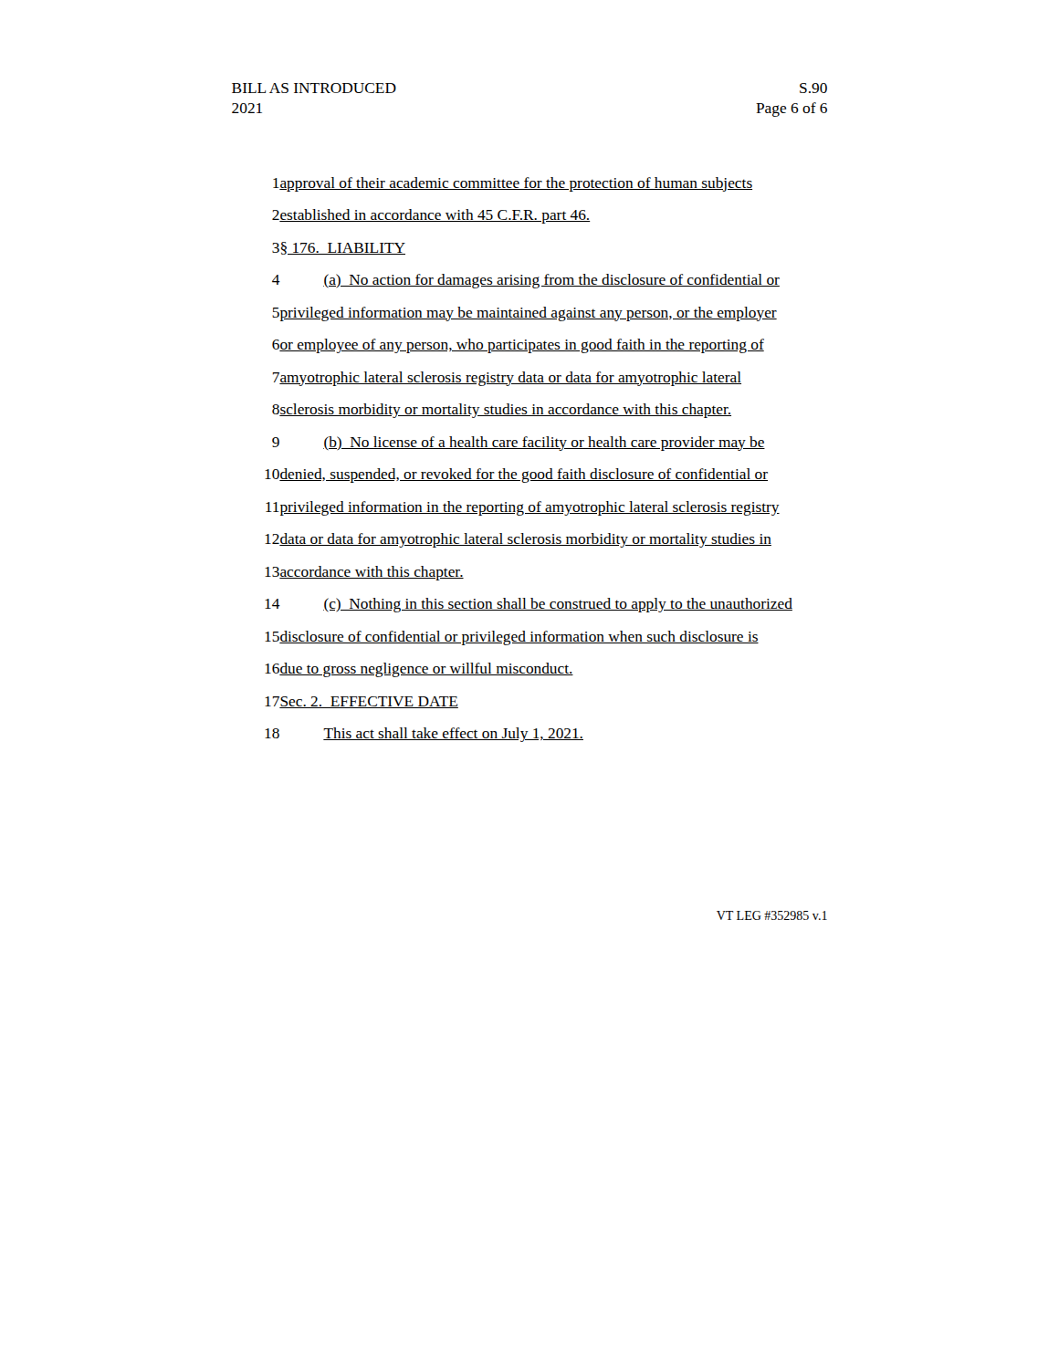BILL AS INTRODUCED
2021
S.90
Page 6 of 6
| 1 | approval of their academic committee for the protection of human subjects |
| 2 | established in accordance with 45 C.F.R. part 46. |
| 3 | § 176. LIABILITY |
| 4 | (a) No action for damages arising from the disclosure of confidential or |
| 5 | privileged information may be maintained against any person, or the employer |
| 6 | or employee of any person, who participates in good faith in the reporting of |
| 7 | amyotrophic lateral sclerosis registry data or data for amyotrophic lateral |
| 8 | sclerosis morbidity or mortality studies in accordance with this chapter. |
| 9 | (b) No license of a health care facility or health care provider may be |
| 10 | denied, suspended, or revoked for the good faith disclosure of confidential or |
| 11 | privileged information in the reporting of amyotrophic lateral sclerosis registry |
| 12 | data or data for amyotrophic lateral sclerosis morbidity or mortality studies in |
| 13 | accordance with this chapter. |
| 14 | (c) Nothing in this section shall be construed to apply to the unauthorized |
| 15 | disclosure of confidential or privileged information when such disclosure is |
| 16 | due to gross negligence or willful misconduct. |
| 17 | Sec. 2. EFFECTIVE DATE |
| 18 | This act shall take effect on July 1, 2021. |
VT LEG #352985 v.1